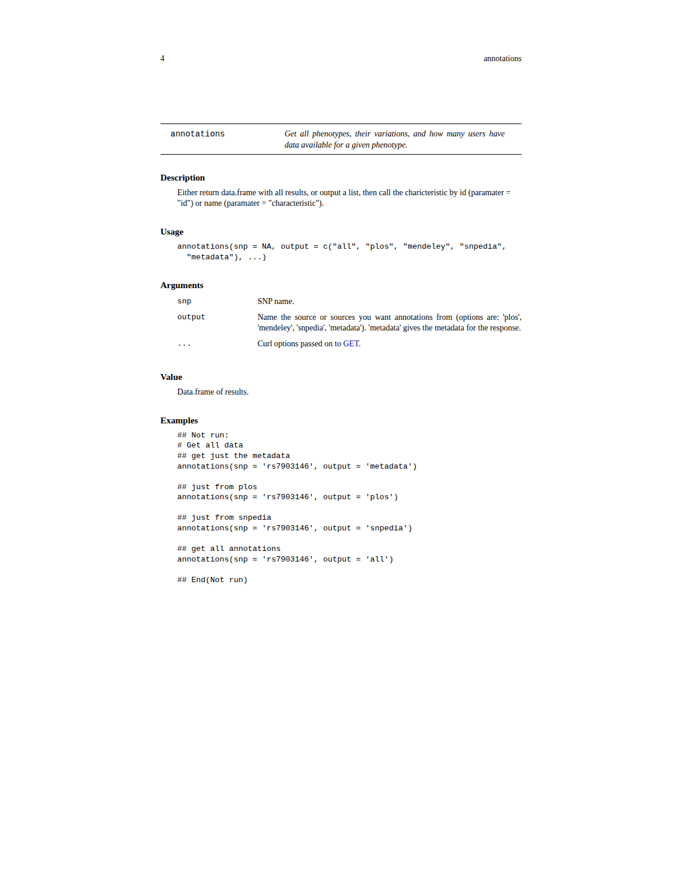4
annotations
annotations
Get all phenotypes, their variations, and how many users have data available for a given phenotype.
Description
Either return data.frame with all results, or output a list, then call the charicteristic by id (paramater = "id") or name (paramater = "characteristic").
Usage
annotations(snp = NA, output = c("all", "plos", "mendeley", "snpedia",
  "metadata"), ...)
Arguments
| snp | SNP name. |
| output | Name the source or sources you want annotations from (options are: 'plos', 'mendeley', 'snpedia', 'metadata'). 'metadata' gives the metadata for the response. |
| ... | Curl options passed on to GET . |
Value
Data.frame of results.
Examples
## Not run:
# Get all data
## get just the metadata
annotations(snp = 'rs7903146', output = 'metadata')

## just from plos
annotations(snp = 'rs7903146', output = 'plos')

## just from snpedia
annotations(snp = 'rs7903146', output = 'snpedia')

## get all annotations
annotations(snp = 'rs7903146', output = 'all')

## End(Not run)